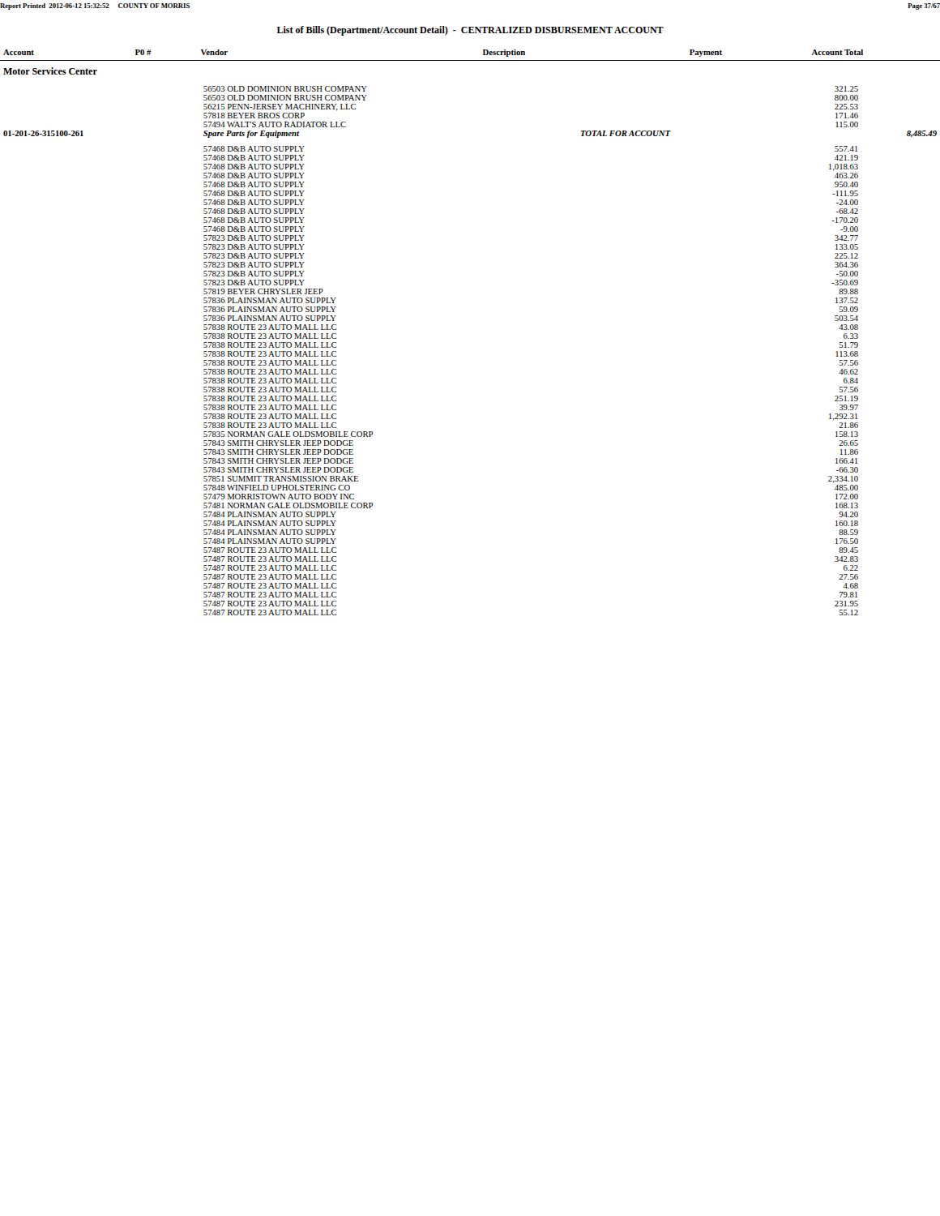Report Printed 2012-06-12 15:32:52 COUNTY OF MORRIS Page 37/67
List of Bills (Department/Account Detail) - CENTRALIZED DISBURSEMENT ACCOUNT
| Account | P0 # | Vendor | Description | Payment | Account Total |
| --- | --- | --- | --- | --- | --- |
| Motor Services Center |
| | | 56503 OLD DOMINION BRUSH COMPANY | | 321.25 | |
| | | 56503 OLD DOMINION BRUSH COMPANY | | 800.00 | |
| | | 56215 PENN-JERSEY MACHINERY, LLC | | 225.53 | |
| | | 57818 BEYER BROS CORP | | 171.46 | |
| | | 57494 WALT'S AUTO RADIATOR LLC | | 115.00 | |
| 01-201-26-315100-261 | | Spare Parts for Equipment | TOTAL FOR ACCOUNT | | 8,485.49 |
| | | 57468 D&B AUTO SUPPLY | | 557.41 | |
| | | 57468 D&B AUTO SUPPLY | | 421.19 | |
| | | 57468 D&B AUTO SUPPLY | | 1,018.63 | |
| | | 57468 D&B AUTO SUPPLY | | 463.26 | |
| | | 57468 D&B AUTO SUPPLY | | 950.40 | |
| | | 57468 D&B AUTO SUPPLY | | -111.95 | |
| | | 57468 D&B AUTO SUPPLY | | -24.00 | |
| | | 57468 D&B AUTO SUPPLY | | -68.42 | |
| | | 57468 D&B AUTO SUPPLY | | -170.20 | |
| | | 57468 D&B AUTO SUPPLY | | -9.00 | |
| | | 57823 D&B AUTO SUPPLY | | 342.77 | |
| | | 57823 D&B AUTO SUPPLY | | 133.05 | |
| | | 57823 D&B AUTO SUPPLY | | 225.12 | |
| | | 57823 D&B AUTO SUPPLY | | 364.36 | |
| | | 57823 D&B AUTO SUPPLY | | -50.00 | |
| | | 57823 D&B AUTO SUPPLY | | -350.69 | |
| | | 57819 BEYER CHRYSLER JEEP | | 89.88 | |
| | | 57836 PLAINSMAN AUTO SUPPLY | | 137.52 | |
| | | 57836 PLAINSMAN AUTO SUPPLY | | 59.09 | |
| | | 57836 PLAINSMAN AUTO SUPPLY | | 503.54 | |
| | | 57838 ROUTE 23 AUTO MALL LLC | | 43.08 | |
| | | 57838 ROUTE 23 AUTO MALL LLC | | 6.33 | |
| | | 57838 ROUTE 23 AUTO MALL LLC | | 51.79 | |
| | | 57838 ROUTE 23 AUTO MALL LLC | | 113.68 | |
| | | 57838 ROUTE 23 AUTO MALL LLC | | 57.56 | |
| | | 57838 ROUTE 23 AUTO MALL LLC | | 46.62 | |
| | | 57838 ROUTE 23 AUTO MALL LLC | | 6.84 | |
| | | 57838 ROUTE 23 AUTO MALL LLC | | 57.56 | |
| | | 57838 ROUTE 23 AUTO MALL LLC | | 251.19 | |
| | | 57838 ROUTE 23 AUTO MALL LLC | | 39.97 | |
| | | 57838 ROUTE 23 AUTO MALL LLC | | 1,292.31 | |
| | | 57838 ROUTE 23 AUTO MALL LLC | | 21.86 | |
| | | 57835 NORMAN GALE OLDSMOBILE CORP | | 158.13 | |
| | | 57843 SMITH CHRYSLER JEEP DODGE | | 26.65 | |
| | | 57843 SMITH CHRYSLER JEEP DODGE | | 11.86 | |
| | | 57843 SMITH CHRYSLER JEEP DODGE | | 166.41 | |
| | | 57843 SMITH CHRYSLER JEEP DODGE | | -66.30 | |
| | | 57851 SUMMIT TRANSMISSION BRAKE | | 2,334.10 | |
| | | 57848 WINFIELD UPHOLSTERING CO | | 485.00 | |
| | | 57479 MORRISTOWN AUTO BODY INC | | 172.00 | |
| | | 57481 NORMAN GALE OLDSMOBILE CORP | | 168.13 | |
| | | 57484 PLAINSMAN AUTO SUPPLY | | 94.20 | |
| | | 57484 PLAINSMAN AUTO SUPPLY | | 160.18 | |
| | | 57484 PLAINSMAN AUTO SUPPLY | | 88.59 | |
| | | 57484 PLAINSMAN AUTO SUPPLY | | 176.50 | |
| | | 57487 ROUTE 23 AUTO MALL LLC | | 89.45 | |
| | | 57487 ROUTE 23 AUTO MALL LLC | | 342.83 | |
| | | 57487 ROUTE 23 AUTO MALL LLC | | 6.22 | |
| | | 57487 ROUTE 23 AUTO MALL LLC | | 27.56 | |
| | | 57487 ROUTE 23 AUTO MALL LLC | | 4.68 | |
| | | 57487 ROUTE 23 AUTO MALL LLC | | 79.81 | |
| | | 57487 ROUTE 23 AUTO MALL LLC | | 231.95 | |
| | | 57487 ROUTE 23 AUTO MALL LLC | | 55.12 | |